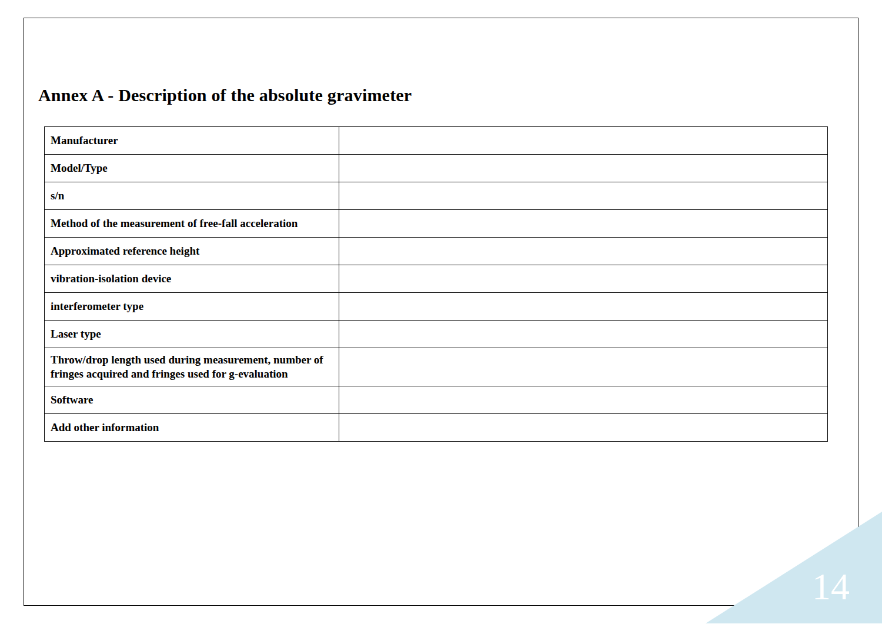Annex A - Description of the absolute gravimeter
| Manufacturer | |
| Model/Type | |
| s/n | |
| Method of the measurement of free-fall acceleration | |
| Approximated reference height | |
| vibration-isolation device | |
| interferometer type | |
| Laser type | |
| Throw/drop length used during measurement, number of fringes acquired and fringes used for g-evaluation | |
| Software | |
| Add other information | |
14